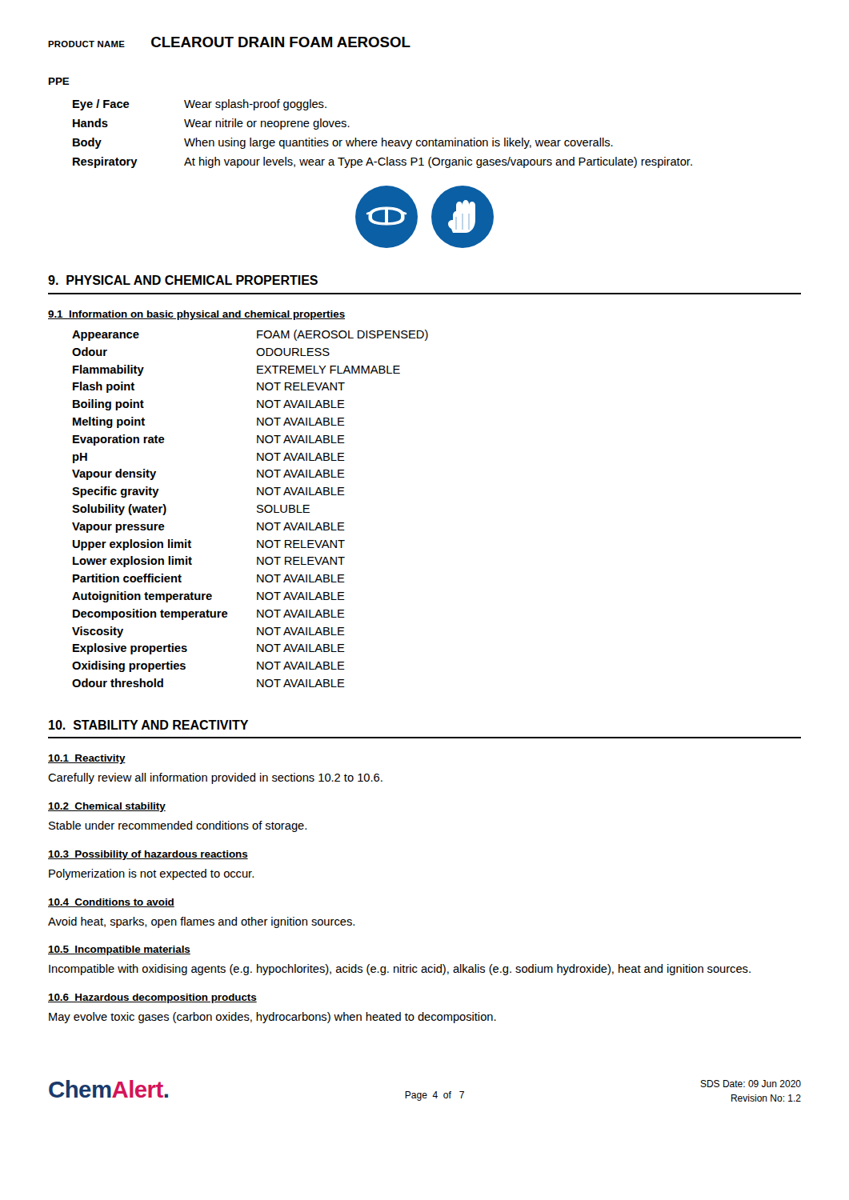PRODUCT NAME CLEAROUT DRAIN FOAM AEROSOL
PPE
| Eye / Face | Wear splash-proof goggles. |
| Hands | Wear nitrile or neoprene gloves. |
| Body | When using large quantities or where heavy contamination is likely, wear coveralls. |
| Respiratory | At high vapour levels, wear a Type A-Class P1 (Organic gases/vapours and Particulate) respirator. |
9. PHYSICAL AND CHEMICAL PROPERTIES
9.1 Information on basic physical and chemical properties
| Appearance | FOAM (AEROSOL DISPENSED) |
| Odour | ODOURLESS |
| Flammability | EXTREMELY FLAMMABLE |
| Flash point | NOT RELEVANT |
| Boiling point | NOT AVAILABLE |
| Melting point | NOT AVAILABLE |
| Evaporation rate | NOT AVAILABLE |
| pH | NOT AVAILABLE |
| Vapour density | NOT AVAILABLE |
| Specific gravity | NOT AVAILABLE |
| Solubility (water) | SOLUBLE |
| Vapour pressure | NOT AVAILABLE |
| Upper explosion limit | NOT RELEVANT |
| Lower explosion limit | NOT RELEVANT |
| Partition coefficient | NOT AVAILABLE |
| Autoignition temperature | NOT AVAILABLE |
| Decomposition temperature | NOT AVAILABLE |
| Viscosity | NOT AVAILABLE |
| Explosive properties | NOT AVAILABLE |
| Oxidising properties | NOT AVAILABLE |
| Odour threshold | NOT AVAILABLE |
10. STABILITY AND REACTIVITY
10.1 Reactivity
Carefully review all information provided in sections 10.2 to 10.6.
10.2 Chemical stability
Stable under recommended conditions of storage.
10.3 Possibility of hazardous reactions
Polymerization is not expected to occur.
10.4 Conditions to avoid
Avoid heat, sparks, open flames and other ignition sources.
10.5 Incompatible materials
Incompatible with oxidising agents (e.g. hypochlorites), acids (e.g. nitric acid), alkalis (e.g. sodium hydroxide), heat and ignition sources.
10.6 Hazardous decomposition products
May evolve toxic gases (carbon oxides, hydrocarbons) when heated to decomposition.
Chem Alert.
Page 4 of 7
SDS Date: 09 Jun 2020
Revision No: 1.2